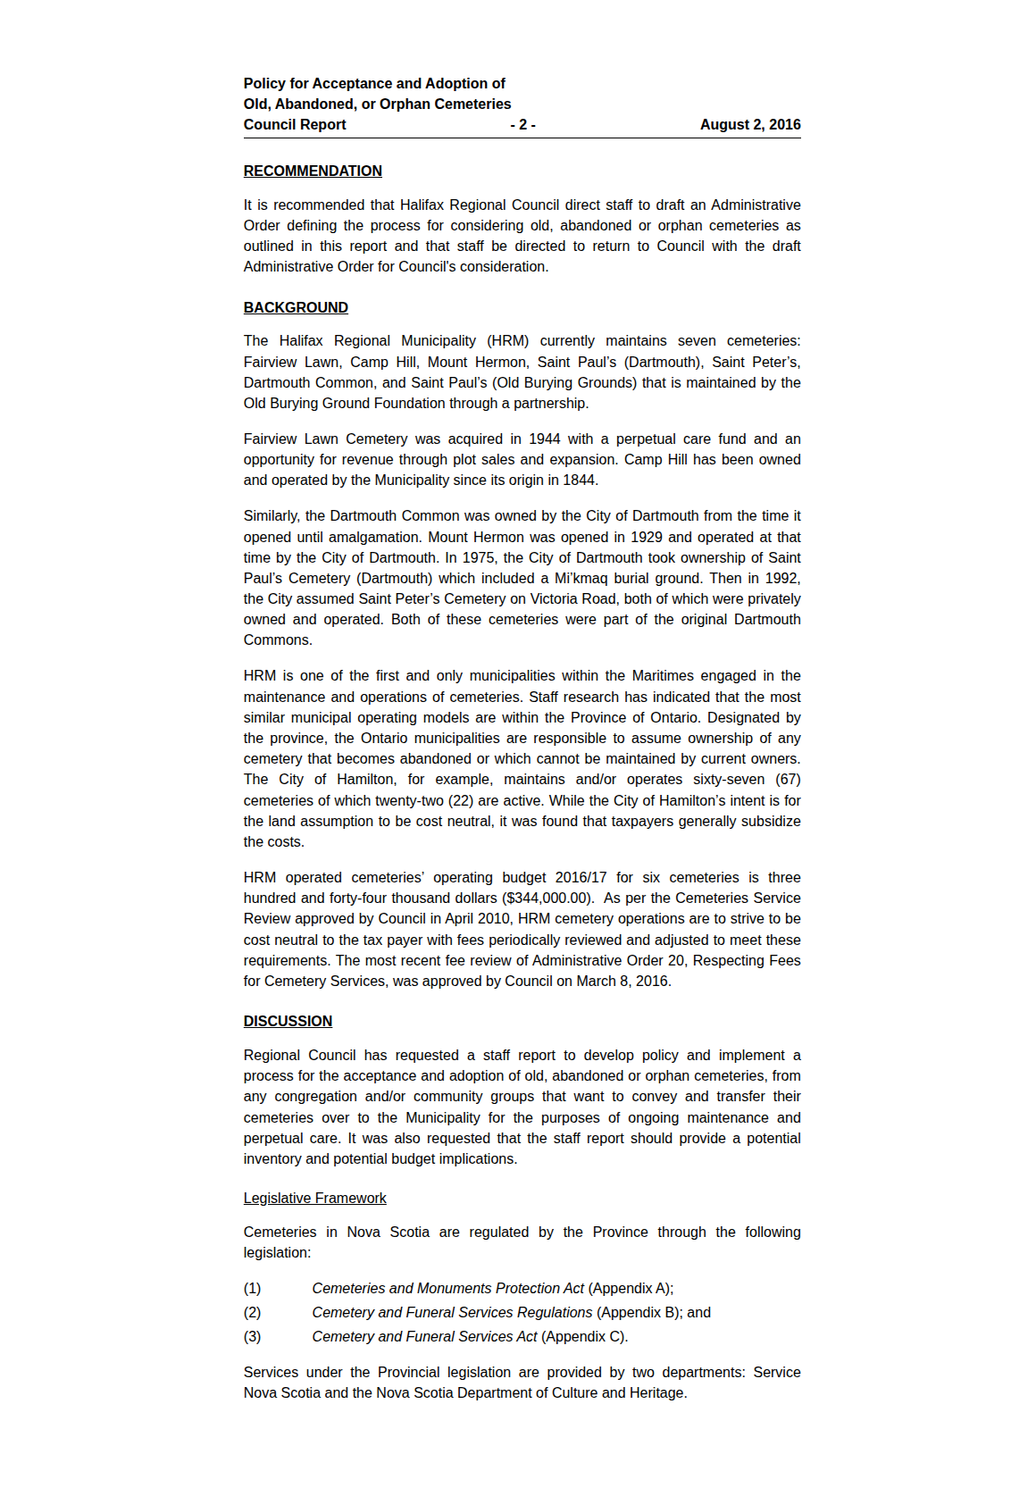Policy for Acceptance and Adoption of
Old, Abandoned, or Orphan Cemeteries
Council Report - 2 - August 2, 2016
RECOMMENDATION
It is recommended that Halifax Regional Council direct staff to draft an Administrative Order defining the process for considering old, abandoned or orphan cemeteries as outlined in this report and that staff be directed to return to Council with the draft Administrative Order for Council's consideration.
BACKGROUND
The Halifax Regional Municipality (HRM) currently maintains seven cemeteries: Fairview Lawn, Camp Hill, Mount Hermon, Saint Paul’s (Dartmouth), Saint Peter’s, Dartmouth Common, and Saint Paul’s (Old Burying Grounds) that is maintained by the Old Burying Ground Foundation through a partnership.
Fairview Lawn Cemetery was acquired in 1944 with a perpetual care fund and an opportunity for revenue through plot sales and expansion. Camp Hill has been owned and operated by the Municipality since its origin in 1844.
Similarly, the Dartmouth Common was owned by the City of Dartmouth from the time it opened until amalgamation. Mount Hermon was opened in 1929 and operated at that time by the City of Dartmouth. In 1975, the City of Dartmouth took ownership of Saint Paul’s Cemetery (Dartmouth) which included a Mi’kmaq burial ground. Then in 1992, the City assumed Saint Peter’s Cemetery on Victoria Road, both of which were privately owned and operated. Both of these cemeteries were part of the original Dartmouth Commons.
HRM is one of the first and only municipalities within the Maritimes engaged in the maintenance and operations of cemeteries. Staff research has indicated that the most similar municipal operating models are within the Province of Ontario. Designated by the province, the Ontario municipalities are responsible to assume ownership of any cemetery that becomes abandoned or which cannot be maintained by current owners. The City of Hamilton, for example, maintains and/or operates sixty-seven (67) cemeteries of which twenty-two (22) are active. While the City of Hamilton’s intent is for the land assumption to be cost neutral, it was found that taxpayers generally subsidize the costs.
HRM operated cemeteries’ operating budget 2016/17 for six cemeteries is three hundred and forty-four thousand dollars ($344,000.00). As per the Cemeteries Service Review approved by Council in April 2010, HRM cemetery operations are to strive to be cost neutral to the tax payer with fees periodically reviewed and adjusted to meet these requirements. The most recent fee review of Administrative Order 20, Respecting Fees for Cemetery Services, was approved by Council on March 8, 2016.
DISCUSSION
Regional Council has requested a staff report to develop policy and implement a process for the acceptance and adoption of old, abandoned or orphan cemeteries, from any congregation and/or community groups that want to convey and transfer their cemeteries over to the Municipality for the purposes of ongoing maintenance and perpetual care. It was also requested that the staff report should provide a potential inventory and potential budget implications.
Legislative Framework
Cemeteries in Nova Scotia are regulated by the Province through the following legislation:
(1) Cemeteries and Monuments Protection Act (Appendix A);
(2) Cemetery and Funeral Services Regulations (Appendix B); and
(3) Cemetery and Funeral Services Act (Appendix C).
Services under the Provincial legislation are provided by two departments: Service Nova Scotia and the Nova Scotia Department of Culture and Heritage.